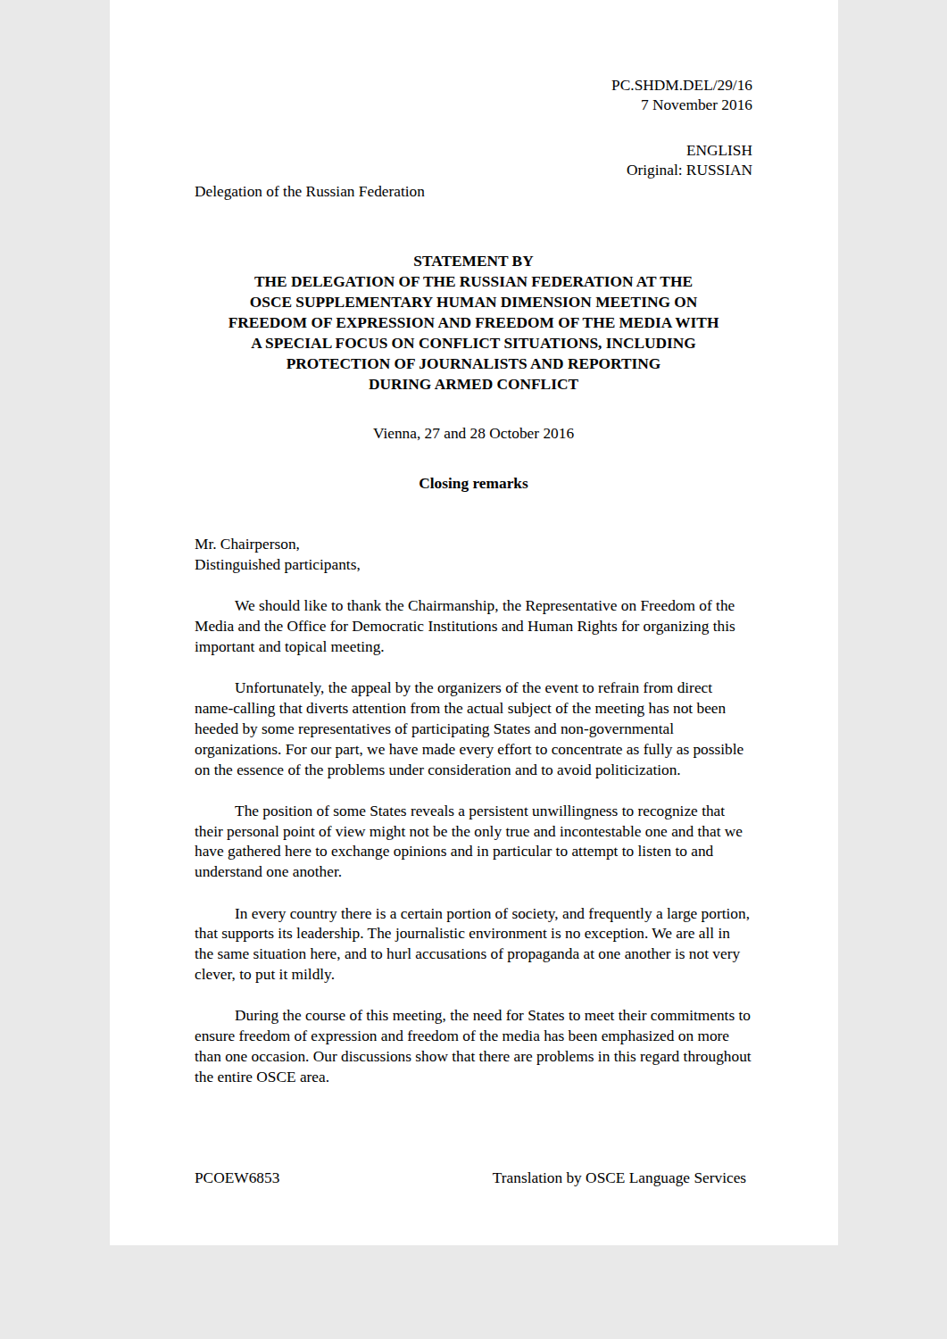PC.SHDM.DEL/29/16
7 November 2016
ENGLISH
Original: RUSSIAN
Delegation of the Russian Federation
Statement by
the Delegation of the Russian Federation at the
OSCE Supplementary Human Dimension Meeting on
Freedom of Expression and Freedom of the Media with
a Special Focus on Conflict Situations, including
Protection of Journalists and Reporting
during Armed Conflict
Vienna, 27 and 28 October 2016
Closing remarks
Mr. Chairperson,
Distinguished participants,
We should like to thank the Chairmanship, the Representative on Freedom of the Media and the Office for Democratic Institutions and Human Rights for organizing this important and topical meeting.
Unfortunately, the appeal by the organizers of the event to refrain from direct name-calling that diverts attention from the actual subject of the meeting has not been heeded by some representatives of participating States and non-governmental organizations. For our part, we have made every effort to concentrate as fully as possible on the essence of the problems under consideration and to avoid politicization.
The position of some States reveals a persistent unwillingness to recognize that their personal point of view might not be the only true and incontestable one and that we have gathered here to exchange opinions and in particular to attempt to listen to and understand one another.
In every country there is a certain portion of society, and frequently a large portion, that supports its leadership. The journalistic environment is no exception. We are all in the same situation here, and to hurl accusations of propaganda at one another is not very clever, to put it mildly.
During the course of this meeting, the need for States to meet their commitments to ensure freedom of expression and freedom of the media has been emphasized on more than one occasion. Our discussions show that there are problems in this regard throughout the entire OSCE area.
PCOEW6853
Translation by OSCE Language Services